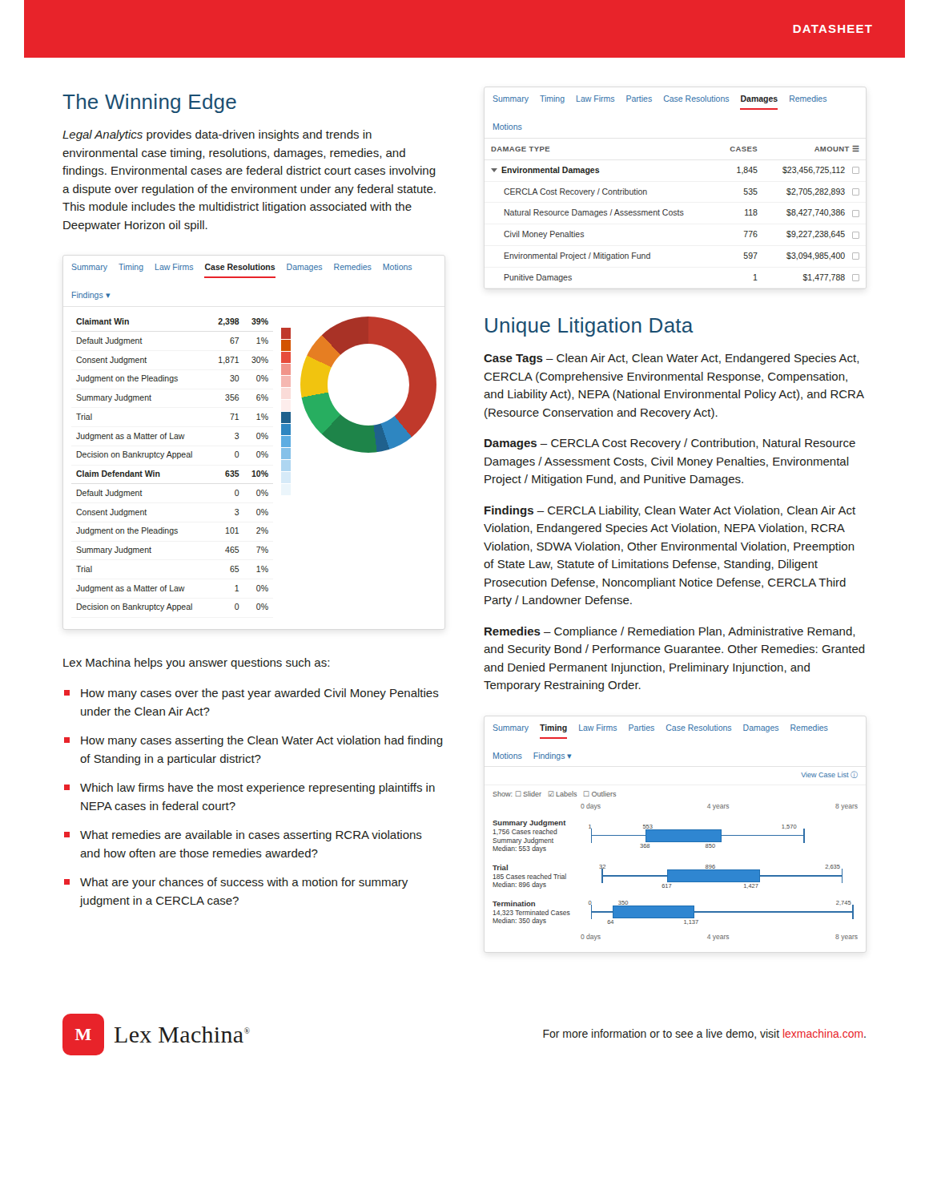DATASHEET
The Winning Edge
Legal Analytics provides data-driven insights and trends in environmental case timing, resolutions, damages, remedies, and findings. Environmental cases are federal district court cases involving a dispute over regulation of the environment under any federal statute. This module includes the multidistrict litigation associated with the Deepwater Horizon oil spill.
Summary Timing Law Firms Case Resolutions Damages Remedies Motions Findings ▾
| Claimant Win | 2,398 | 39% |
| Default Judgment | 67 | 1% |
| Consent Judgment | 1,871 | 30% |
| Judgment on the Pleadings | 30 | 0% |
| Summary Judgment | 356 | 6% |
| Trial | 71 | 1% |
| Judgment as a Matter of Law | 3 | 0% |
| Decision on Bankruptcy Appeal | 0 | 0% |
| Claim Defendant Win | 635 | 10% |
| Default Judgment | 0 | 0% |
| Consent Judgment | 3 | 0% |
| Judgment on the Pleadings | 101 | 2% |
| Summary Judgment | 465 | 7% |
| Trial | 65 | 1% |
| Judgment as a Matter of Law | 1 | 0% |
| Decision on Bankruptcy Appeal | 0 | 0% |
Lex Machina helps you answer questions such as:
How many cases over the past year awarded Civil Money Penalties under the Clean Air Act?
How many cases asserting the Clean Water Act violation had finding of Standing in a particular district?
Which law firms have the most experience representing plaintiffs in NEPA cases in federal court?
What remedies are available in cases asserting RCRA violations and how often are those remedies awarded?
What are your chances of success with a motion for summary judgment in a CERCLA case?
Summary Timing Law Firms Parties Case Resolutions Damages Remedies Motions
| DAMAGE TYPE | CASES | AMOUNT ☰ |
| --- | --- | --- |
| Environmental Damages | 1,845 | $23,456,725,112 |
| CERCLA Cost Recovery / Contribution | 535 | $2,705,282,893 |
| Natural Resource Damages / Assessment Costs | 118 | $8,427,740,386 |
| Civil Money Penalties | 776 | $9,227,238,645 |
| Environmental Project / Mitigation Fund | 597 | $3,094,985,400 |
| Punitive Damages | 1 | $1,477,788 |
Unique Litigation Data
Case Tags – Clean Air Act, Clean Water Act, Endangered Species Act, CERCLA (Comprehensive Environmental Response, Compensation, and Liability Act), NEPA (National Environmental Policy Act), and RCRA (Resource Conservation and Recovery Act).
Damages – CERCLA Cost Recovery / Contribution, Natural Resource Damages / Assessment Costs, Civil Money Penalties, Environmental Project / Mitigation Fund, and Punitive Damages.
Findings – CERCLA Liability, Clean Water Act Violation, Clean Air Act Violation, Endangered Species Act Violation, NEPA Violation, RCRA Violation, SDWA Violation, Other Environmental Violation, Preemption of State Law, Statute of Limitations Defense, Standing, Diligent Prosecution Defense, Noncompliant Notice Defense, CERCLA Third Party / Landowner Defense.
Remedies – Compliance / Remediation Plan, Administrative Remand, and Security Bond / Performance Guarantee. Other Remedies: Granted and Denied Permanent Injunction, Preliminary Injunction, and Temporary Restraining Order.
Summary Timing Law Firms Parties Case Resolutions Damages Remedies Motions Findings ▾
View Case List ⓘ
Show: ☐ Slider ☑ Labels ☐ Outliers
0 days 4 years 8 years
Summary Judgment1,756 Cases reached Summary Judgment
Median: 553 days
1 553 1,570 368 850
Trial185 Cases reached Trial
Median: 896 days
32 896 2,635 617 1,427
Termination14,323 Terminated Cases
Median: 350 days
0 350 2,745 64 1,137
0 days 4 years 8 years
M
Lex Machina®
For more information or to see a live demo, visit lexmachina.com.